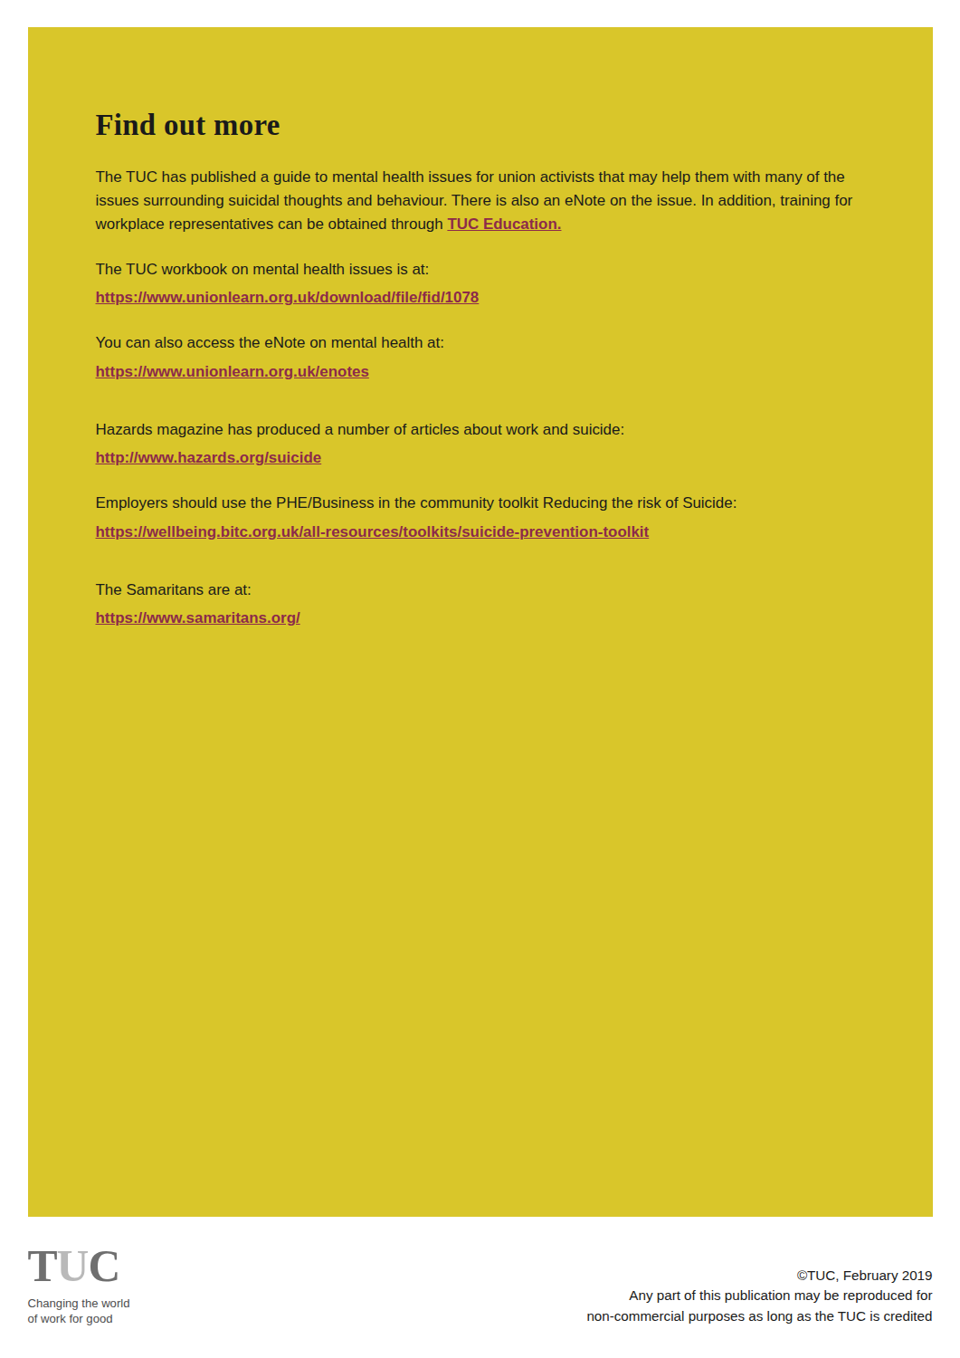Find out more
The TUC has published a guide to mental health issues for union activists that may help them with many of the issues surrounding suicidal thoughts and behaviour. There is also an eNote on the issue. In addition, training for workplace representatives can be obtained through TUC Education.
The TUC workbook on mental health issues is at:
https://www.unionlearn.org.uk/download/file/fid/1078
You can also access the eNote on mental health at:
https://www.unionlearn.org.uk/enotes
Hazards magazine has produced a number of articles about work and suicide:
http://www.hazards.org/suicide
Employers should use the PHE/Business in the community toolkit Reducing the risk of Suicide:
https://wellbeing.bitc.org.uk/all-resources/toolkits/suicide-prevention-toolkit
The Samaritans are at:
https://www.samaritans.org/
TUC
Changing the world
of work for good
©TUC, February 2019
Any part of this publication may be reproduced for
non-commercial purposes as long as the TUC is credited